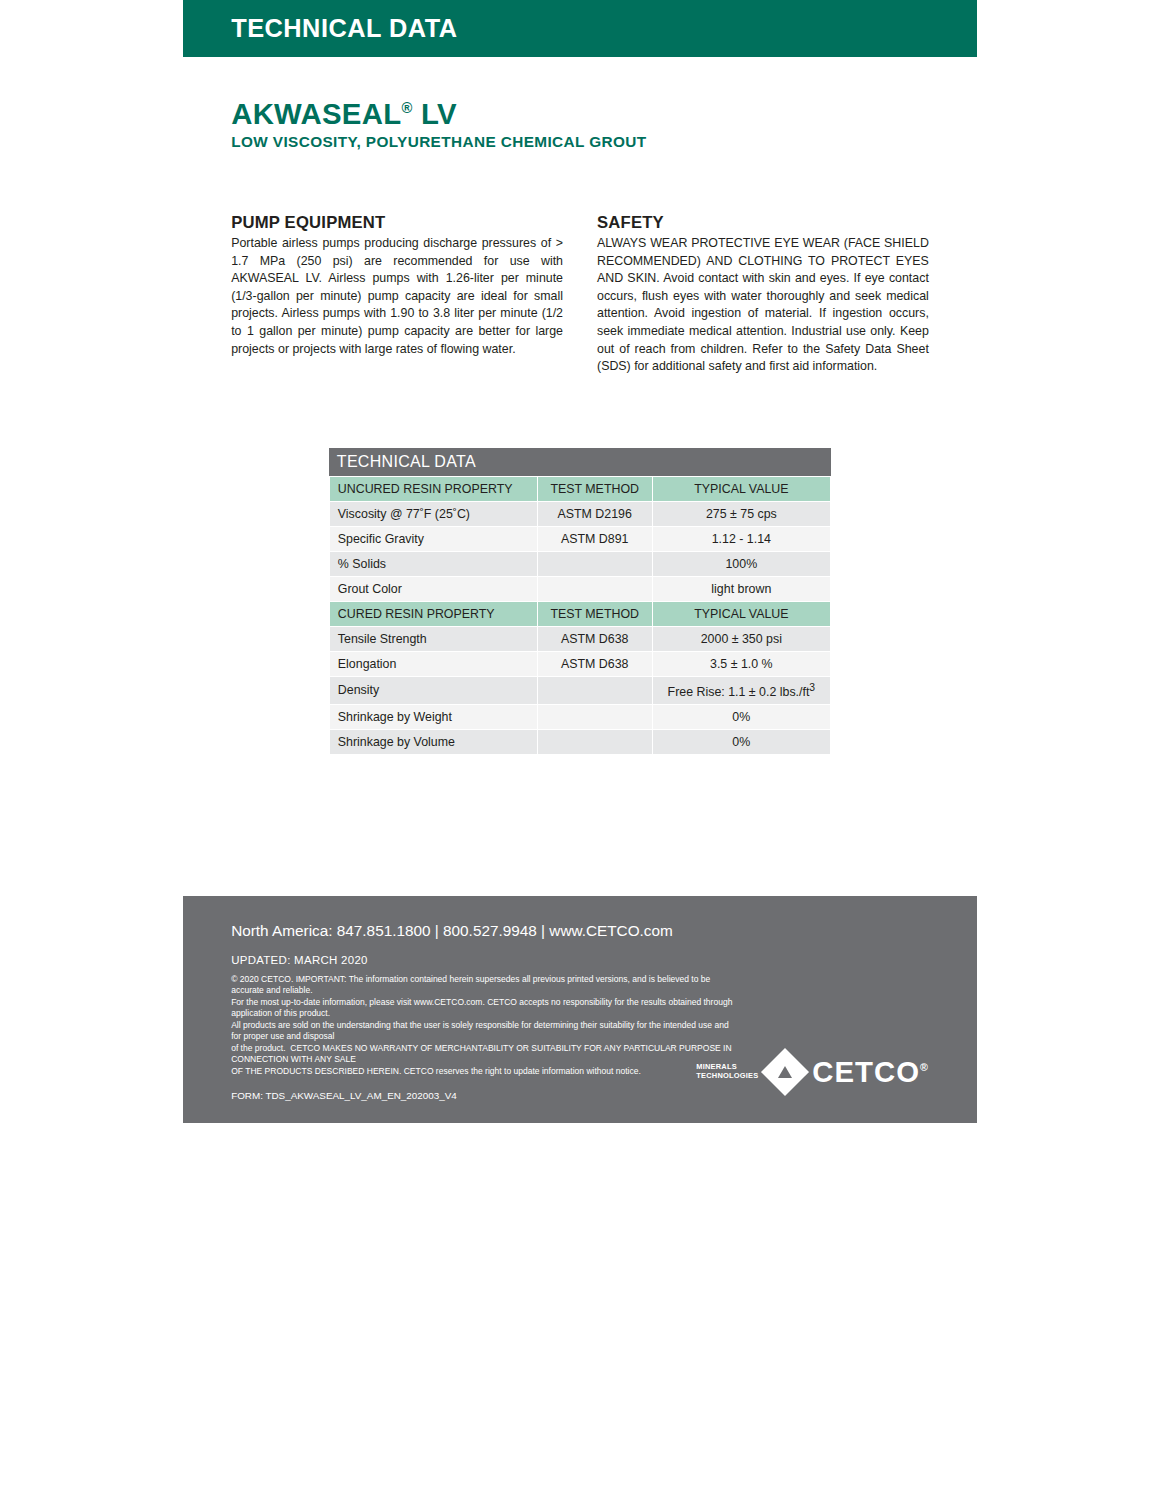TECHNICAL DATA
AKWASEAL® LV
LOW VISCOSITY, POLYURETHANE CHEMICAL GROUT
PUMP EQUIPMENT
Portable airless pumps producing discharge pressures of > 1.7 MPa (250 psi) are recommended for use with AKWASEAL LV. Airless pumps with 1.26-liter per minute (1/3-gallon per minute) pump capacity are ideal for small projects. Airless pumps with 1.90 to 3.8 liter per minute (1/2 to 1 gallon per minute) pump capacity are better for large projects or projects with large rates of flowing water.
SAFETY
ALWAYS WEAR PROTECTIVE EYE WEAR (FACE SHIELD RECOMMENDED) AND CLOTHING TO PROTECT EYES AND SKIN. Avoid contact with skin and eyes. If eye contact occurs, flush eyes with water thoroughly and seek medical attention. Avoid ingestion of material. If ingestion occurs, seek immediate medical attention. Industrial use only. Keep out of reach from children. Refer to the Safety Data Sheet (SDS) for additional safety and first aid information.
TECHNICAL DATA
| UNCURED RESIN PROPERTY | TEST METHOD | TYPICAL VALUE |
| --- | --- | --- |
| Viscosity @ 77˚F (25˚C) | ASTM D2196 | 275 ± 75 cps |
| Specific Gravity | ASTM D891 | 1.12 - 1.14 |
| % Solids | | 100% |
| Grout Color | | light brown |
| CURED RESIN PROPERTY | TEST METHOD | TYPICAL VALUE |
| Tensile Strength | ASTM D638 | 2000 ± 350 psi |
| Elongation | ASTM D638 | 3.5 ± 1.0 % |
| Density | | Free Rise: 1.1 ± 0.2 lbs./ft 3 |
| Shrinkage by Weight | | 0% |
| Shrinkage by Volume | | 0% |
North America: 847.851.1800 | 800.527.9948 | www.CETCO.com
UPDATED: MARCH 2020
© 2020 CETCO. IMPORTANT: The information contained herein supersedes all previous printed versions, and is believed to be accurate and reliable.
For the most up-to-date information, please visit www.CETCO.com. CETCO accepts no responsibility for the results obtained through application of this product.
All products are sold on the understanding that the user is solely responsible for determining their suitability for the intended use and for proper use and disposal
of the product. CETCO MAKES NO WARRANTY OF MERCHANTABILITY OR SUITABILITY FOR ANY PARTICULAR PURPOSE IN CONNECTION WITH ANY SALE
OF THE PRODUCTS DESCRIBED HEREIN. CETCO reserves the right to update information without notice.
FORM: TDS_AKWASEAL_LV_AM_EN_202003_V4
MINERALS
TECHNOLOGIES
CETCO®